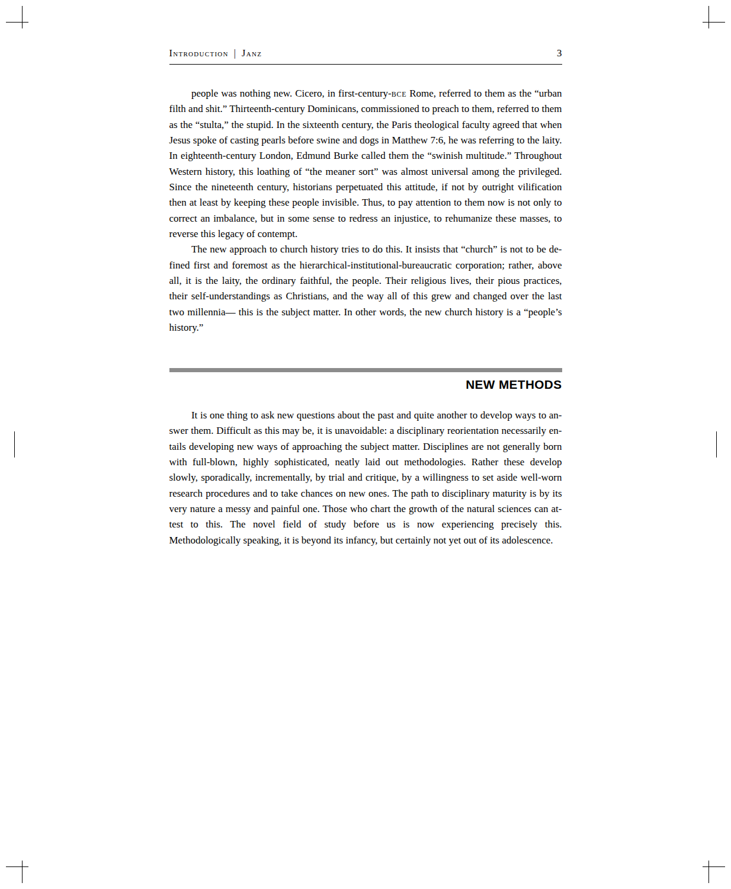Introduction|Janz 3
people was nothing new. Cicero, in first-century-bce Rome, referred to them as the “urban filth and shit.” Thirteenth-century Dominicans, commissioned to preach to them, referred to them as the “stulta,” the stupid. In the sixteenth century, the Paris theological faculty agreed that when Jesus spoke of casting pearls before swine and dogs in Matthew 7:6, he was referring to the laity. In eighteenth-century London, Edmund Burke called them the “swinish multitude.” Throughout Western history, this loathing of “the meaner sort” was almost universal among the privileged. Since the nineteenth century, historians perpetuated this attitude, if not by outright vilification then at least by keeping these people invisible. Thus, to pay attention to them now is not only to correct an imbalance, but in some sense to redress an injustice, to rehumanize these masses, to reverse this legacy of contempt.
The new approach to church history tries to do this. It insists that “church” is not to be defined first and foremost as the hierarchical-institutional-bureaucratic corporation; rather, above all, it is the laity, the ordinary faithful, the people. Their religious lives, their pious practices, their self-understandings as Christians, and the way all of this grew and changed over the last two millennia— this is the subject matter. In other words, the new church history is a “people’s history.”
New Methods
It is one thing to ask new questions about the past and quite another to develop ways to answer them. Difficult as this may be, it is unavoidable: a disciplinary reorientation necessarily entails developing new ways of approaching the subject matter. Disciplines are not generally born with full-blown, highly sophisticated, neatly laid out methodologies. Rather these develop slowly, sporadically, incrementally, by trial and critique, by a willingness to set aside well-worn research procedures and to take chances on new ones. The path to disciplinary maturity is by its very nature a messy and painful one. Those who chart the growth of the natural sciences can attest to this. The novel field of study before us is now experiencing precisely this. Methodologically speaking, it is beyond its infancy, but certainly not yet out of its adolescence.